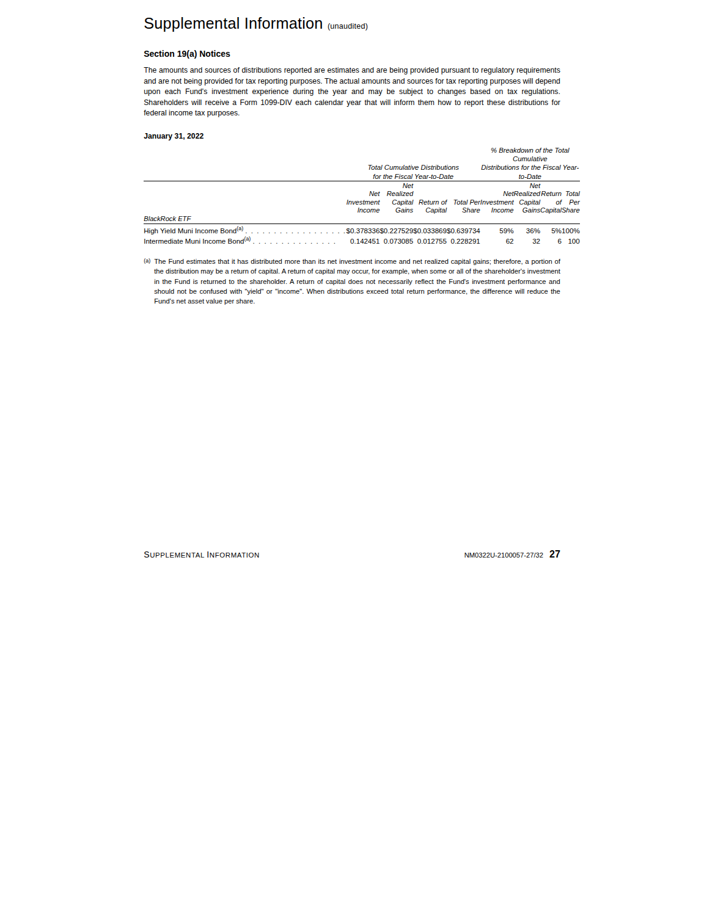Supplemental Information (unaudited)
Section 19(a) Notices
The amounts and sources of distributions reported are estimates and are being provided pursuant to regulatory requirements and are not being provided for tax reporting purposes. The actual amounts and sources for tax reporting purposes will depend upon each Fund's investment experience during the year and may be subject to changes based on tax regulations. Shareholders will receive a Form 1099-DIV each calendar year that will inform them how to report these distributions for federal income tax purposes.
January 31, 2022
| | Total Cumulative Distributions for the Fiscal Year-to-Date | | % Breakdown of the Total Cumulative Distributions for the Fiscal Year-to-Date |
| | Net Investment Income | Net Realized Capital Gains | Return of Capital | Total Per Share | | Net Investment Income | Net Realized Capital Gains | Return of Capital | Total Per Share |
| BlackRock ETF | | | | | | | | | |
| High Yield Muni Income Bond (a) . . . . . . . . . . . . . . . . . . | $ | 0.378336 | $ | 0.227529 | $ | 0.033869 | $ | 0.639734 | | 59% | 36% | 5% | 100% |
| Intermediate Muni Income Bond (a) . . . . . . . . . . . . . . . | | 0.142451 | | 0.073085 | | 0.012755 | | 0.228291 | | 62 | 32 | 6 | 100 |
(a)
The Fund estimates that it has distributed more than its net investment income and net realized capital gains; therefore, a portion of the distribution may be a return of capital. A return of capital may occur, for example, when some or all of the shareholder's investment in the Fund is returned to the shareholder. A return of capital does not necessarily reflect the Fund's investment performance and should not be confused with "yield" or "income". When distributions exceed total return performance, the difference will reduce the Fund's net asset value per share.
SUPPLEMENTAL INFORMATION
NM0322U-2100057-27/32 27